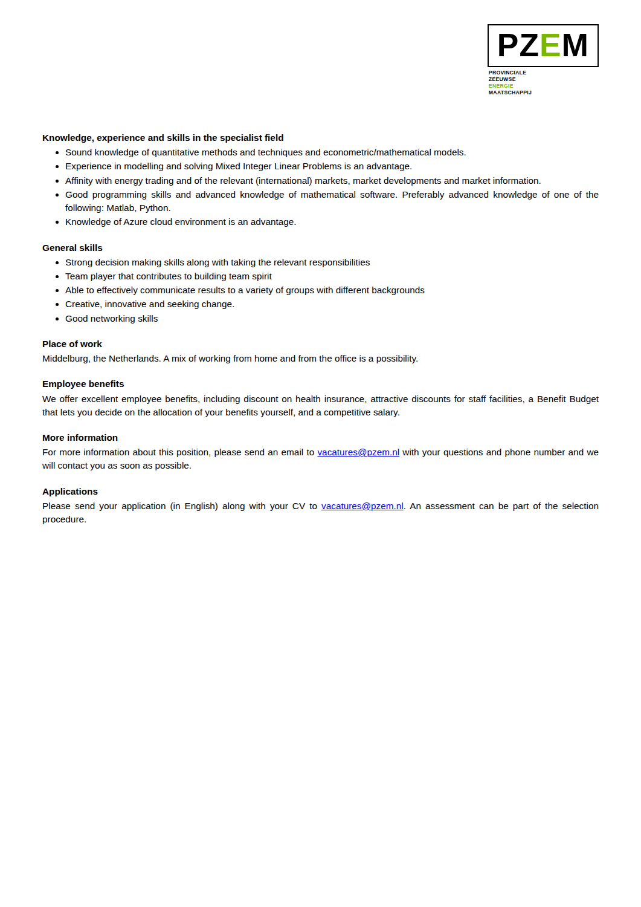PZEM
PROVINCIALE
ZEEUWSE
ENERGIE
MAATSCHAPPIJ
Knowledge, experience and skills in the specialist field
Sound knowledge of quantitative methods and techniques and econometric/mathematical models.
Experience in modelling and solving Mixed Integer Linear Problems is an advantage.
Affinity with energy trading and of the relevant (international) markets, market developments and market information.
Good programming skills and advanced knowledge of mathematical software. Preferably advanced knowledge of one of the following: Matlab, Python.
Knowledge of Azure cloud environment is an advantage.
General skills
Strong decision making skills along with taking the relevant responsibilities
Team player that contributes to building team spirit
Able to effectively communicate results to a variety of groups with different backgrounds
Creative, innovative and seeking change.
Good networking skills
Place of work
Middelburg, the Netherlands. A mix of working from home and from the office is a possibility.
Employee benefits
We offer excellent employee benefits, including discount on health insurance, attractive discounts for staff facilities, a Benefit Budget that lets you decide on the allocation of your benefits yourself, and a competitive salary.
More information
For more information about this position, please send an email to vacatures@pzem.nl with your questions and phone number and we will contact you as soon as possible.
Applications
Please send your application (in English) along with your CV to vacatures@pzem.nl. An assessment can be part of the selection procedure.